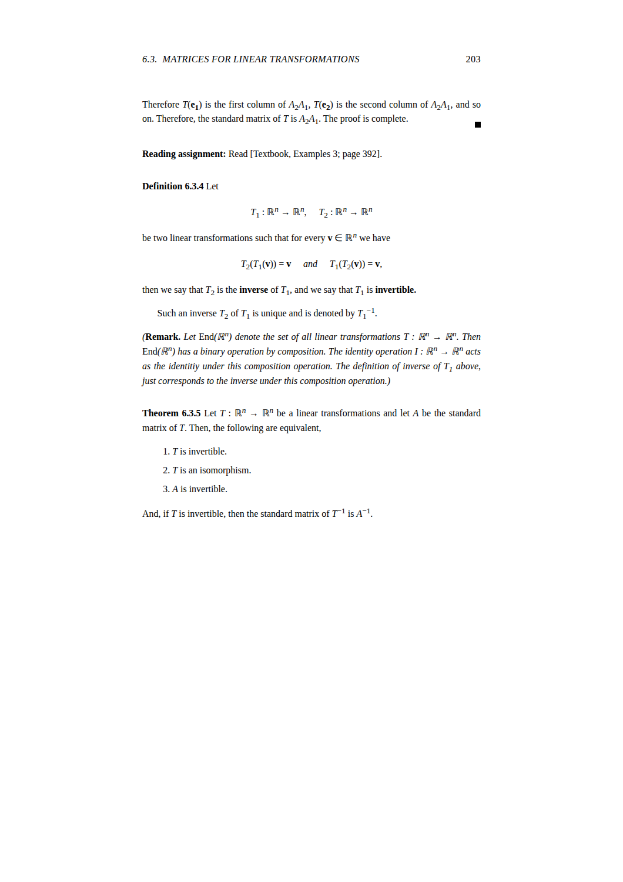6.3. Matrices for linear transformations 203
Therefore T(e1) is the first column of A2A1, T(e2) is the second column of A2A1, and so on. Therefore, the standard matrix of T is A2A1. The proof is complete.
Reading assignment: Read [Textbook, Examples 3; page 392].
Definition 6.3.4 Let
T1 : ℝn → ℝn, T2 : ℝn → ℝn
be two linear transformations such that for every v ∈ ℝn we have
T2(T1(v)) = v and T1(T2(v)) = v,
then we say that T2 is the inverse of T1, and we say that T1 is invertible.
Such an inverse T2 of T1 is unique and is denoted by T1−1.
(Remark. Let End(ℝn) denote the set of all linear transformations T : ℝn → ℝn. Then End(ℝn) has a binary operation by composition. The identity operation I : ℝn → ℝn acts as the identitiy under this composition operation. The definition of inverse of T1 above, just corresponds to the inverse under this composition operation.)
Theorem 6.3.5 Let T : ℝn → ℝn be a linear transformations and let A be the standard matrix of T. Then, the following are equivalent,
T is invertible.
T is an isomorphism.
A is invertible.
And, if T is invertible, then the standard matrix of T−1 is A−1.